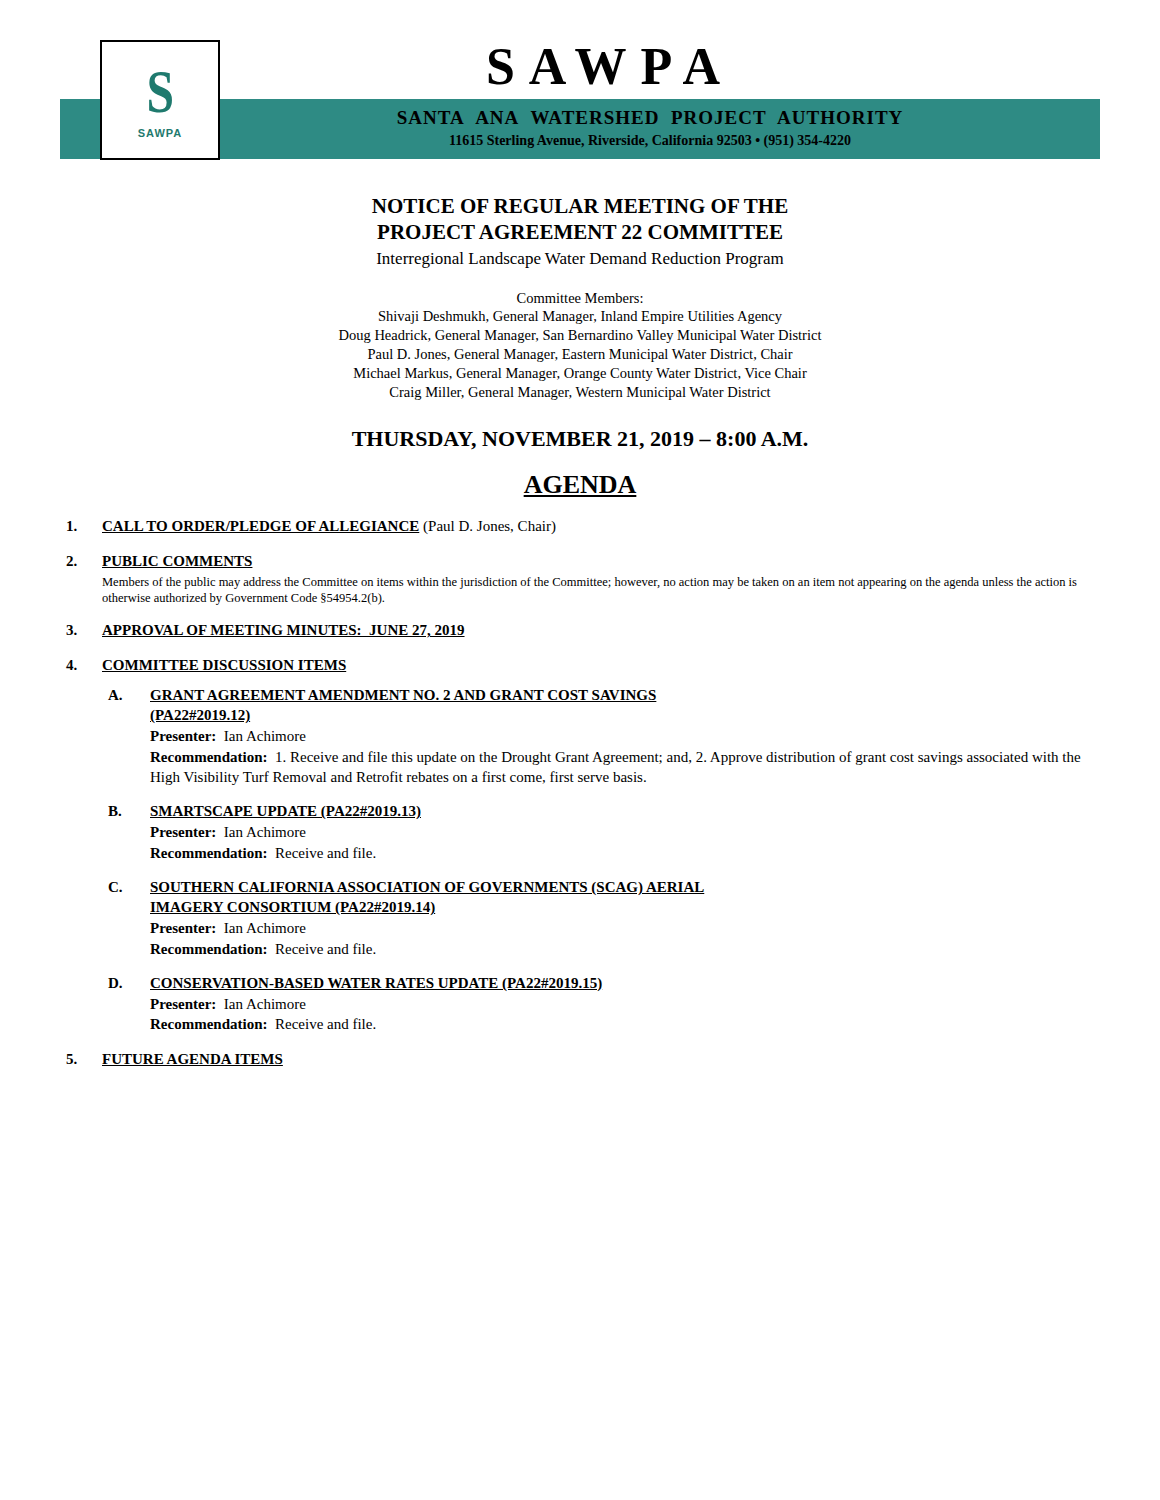S
SAWPA
SAWPA
SANTA ANA WATERSHED PROJECT AUTHORITY
11615 Sterling Avenue, Riverside, California 92503 • (951) 354-4220
NOTICE OF REGULAR MEETING OF THE
PROJECT AGREEMENT 22 COMMITTEE
Interregional Landscape Water Demand Reduction Program
Committee Members:
Shivaji Deshmukh, General Manager, Inland Empire Utilities Agency
Doug Headrick, General Manager, San Bernardino Valley Municipal Water District
Paul D. Jones, General Manager, Eastern Municipal Water District, Chair
Michael Markus, General Manager, Orange County Water District, Vice Chair
Craig Miller, General Manager, Western Municipal Water District
THURSDAY, NOVEMBER 21, 2019 – 8:00 A.M.
AGENDA
CALL TO ORDER/PLEDGE OF ALLEGIANCE (Paul D. Jones, Chair)
PUBLIC COMMENTS
Members of the public may address the Committee on items within the jurisdiction of the Committee; however, no action may be taken on an item not appearing on the agenda unless the action is otherwise authorized by Government Code §54954.2(b).
APPROVAL OF MEETING MINUTES: JUNE 27, 2019
COMMITTEE DISCUSSION ITEMS
GRANT AGREEMENT AMENDMENT NO. 2 AND GRANT COST SAVINGS
(PA22#2019.12)
Presenter: Ian Achimore
Recommendation: 1. Receive and file this update on the Drought Grant Agreement; and, 2. Approve distribution of grant cost savings associated with the High Visibility Turf Removal and Retrofit rebates on a first come, first serve basis.
SMARTSCAPE UPDATE (PA22#2019.13)
Presenter: Ian Achimore
Recommendation: Receive and file.
SOUTHERN CALIFORNIA ASSOCIATION OF GOVERNMENTS (SCAG) AERIAL
IMAGERY CONSORTIUM (PA22#2019.14)
Presenter: Ian Achimore
Recommendation: Receive and file.
CONSERVATION-BASED WATER RATES UPDATE (PA22#2019.15)
Presenter: Ian Achimore
Recommendation: Receive and file.
FUTURE AGENDA ITEMS